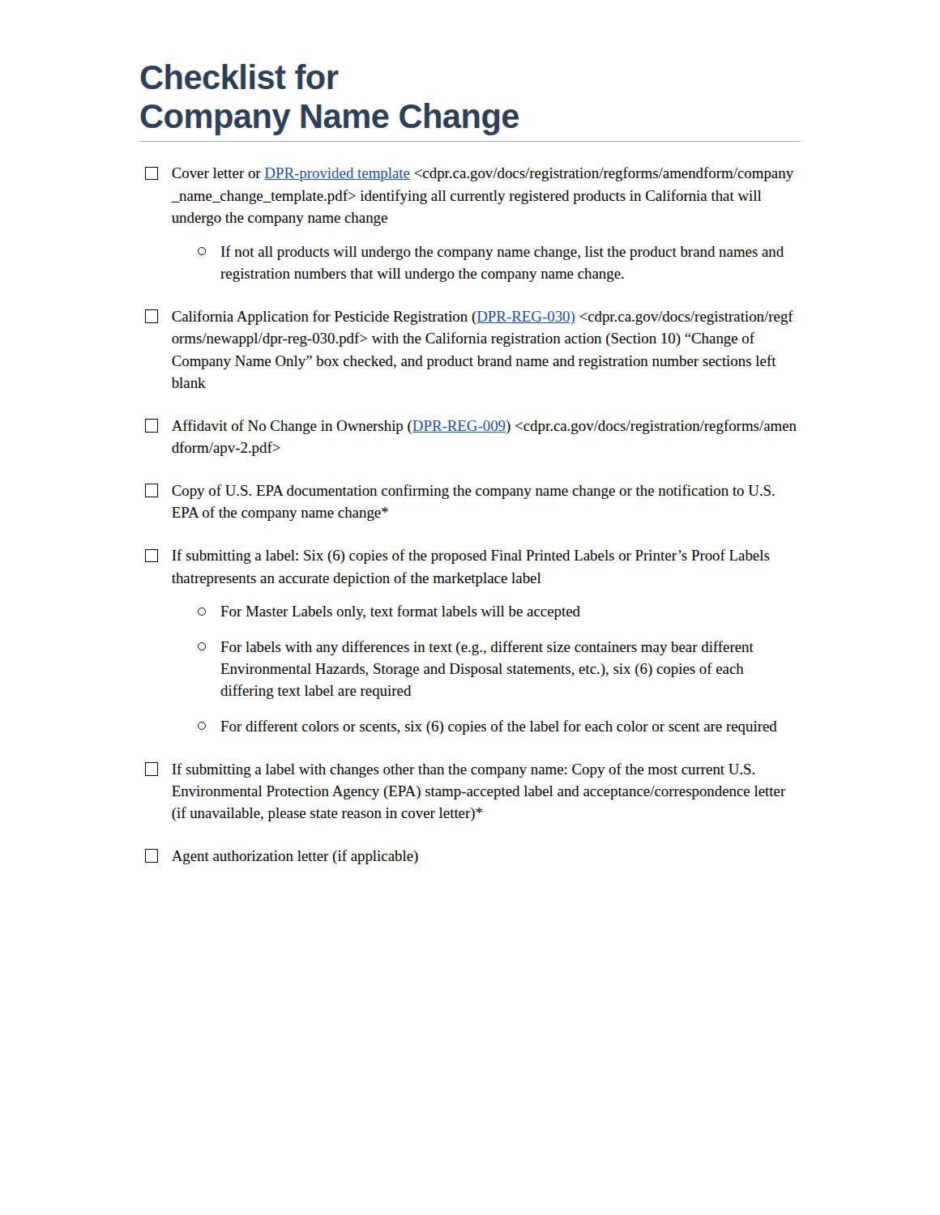Checklist for
Company Name Change
Cover letter or DPR-provided template <cdpr.ca.gov/docs/registration/regforms/amendform/company_name_change_template.pdf> identifying all currently registered products in California that will undergo the company name change
If not all products will undergo the company name change, list the product brand names and registration numbers that will undergo the company name change.
California Application for Pesticide Registration (DPR-REG-030) <cdpr.ca.gov/docs/registration/regforms/newappl/dpr-reg-030.pdf> with the California registration action (Section 10) “Change of Company Name Only” box checked, and product brand name and registration number sections left blank
Affidavit of No Change in Ownership (DPR-REG-009) <cdpr.ca.gov/docs/registration/regforms/amendform/apv-2.pdf>
Copy of U.S. EPA documentation confirming the company name change or the notification to U.S. EPA of the company name change*
If submitting a label: Six (6) copies of the proposed Final Printed Labels or Printer’s Proof Labels thatrepresents an accurate depiction of the marketplace label
For Master Labels only, text format labels will be accepted
For labels with any differences in text (e.g., different size containers may bear different Environmental Hazards, Storage and Disposal statements, etc.), six (6) copies of each differing text label are required
For different colors or scents, six (6) copies of the label for each color or scent are required
If submitting a label with changes other than the company name: Copy of the most current U.S. Environmental Protection Agency (EPA) stamp-accepted label and acceptance/correspondence letter (if unavailable, please state reason in cover letter)*
Agent authorization letter (if applicable)